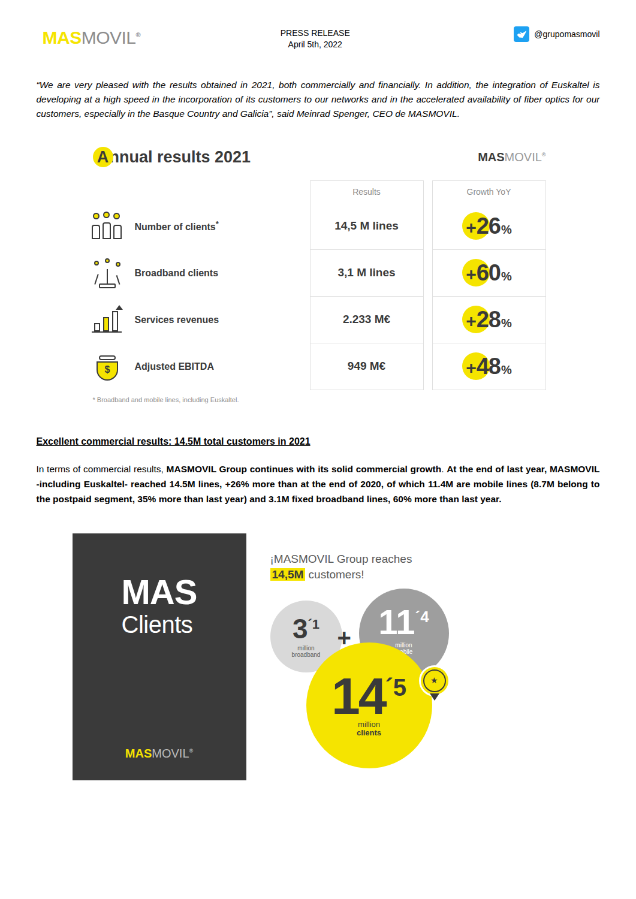MAS MOVIL®
PRESS RELEASE
April 5th, 2022
@grupomasmovil
“We are very pleased with the results obtained in 2021, both commercially and financially. In addition, the integration of Euskaltel is developing at a high speed in the incorporation of its customers to our networks and in the accelerated availability of fiber optics for our customers, especially in the Basque Country and Galicia”, said Meinrad Spenger, CEO de MASMOVIL.
Annual results 2021
MAS MOVIL®
Results
Growth YoY
Number of clients*
14,5 M lines
+26%
Broadband clients
3,1 M lines
+60%
Services revenues
2.233 M€
+28%
$ Adjusted EBITDA
949 M€
+48%
* Broadband and mobile lines, including Euskaltel.
Excellent commercial results: 14.5M total customers in 2021
In terms of commercial results, MASMOVIL Group continues with its solid commercial growth. At the end of last year, MASMOVIL -including Euskaltel- reached 14.5M lines, +26% more than at the end of 2020, of which 11.4M are mobile lines (8.7M belong to the postpaid segment, 35% more than last year) and 3.1M fixed broadband lines, 60% more than last year.
MAS
Clients
MAS MOVIL®
¡MASMOVIL Group reaches
14,5M customers!
3´1
million
broadband
+
11´4
million
mobile
lines
14´5
million
clients
★